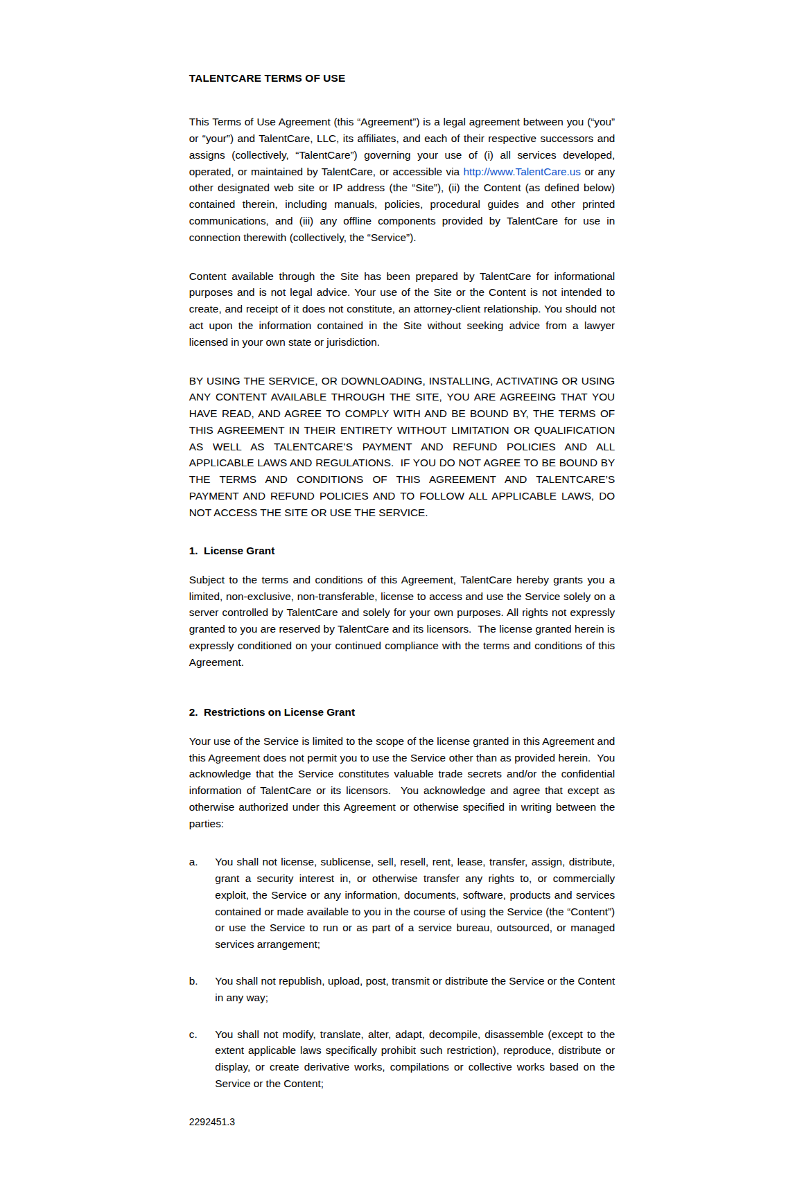TALENTCARE TERMS OF USE
This Terms of Use Agreement (this “Agreement”) is a legal agreement between you (“you” or “your”) and TalentCare, LLC, its affiliates, and each of their respective successors and assigns (collectively, “TalentCare”) governing your use of (i) all services developed, operated, or maintained by TalentCare, or accessible via http://www.TalentCare.us or any other designated web site or IP address (the “Site”), (ii) the Content (as defined below) contained therein, including manuals, policies, procedural guides and other printed communications, and (iii) any offline components provided by TalentCare for use in connection therewith (collectively, the “Service”).
Content available through the Site has been prepared by TalentCare for informational purposes and is not legal advice. Your use of the Site or the Content is not intended to create, and receipt of it does not constitute, an attorney-client relationship. You should not act upon the information contained in the Site without seeking advice from a lawyer licensed in your own state or jurisdiction.
BY USING THE SERVICE, OR DOWNLOADING, INSTALLING, ACTIVATING OR USING ANY CONTENT AVAILABLE THROUGH THE SITE, YOU ARE AGREEING THAT YOU HAVE READ, AND AGREE TO COMPLY WITH AND BE BOUND BY, THE TERMS OF THIS AGREEMENT IN THEIR ENTIRETY WITHOUT LIMITATION OR QUALIFICATION AS WELL AS TALENTCARE’S PAYMENT AND REFUND POLICIES AND ALL APPLICABLE LAWS AND REGULATIONS. IF YOU DO NOT AGREE TO BE BOUND BY THE TERMS AND CONDITIONS OF THIS AGREEMENT AND TALENTCARE’S PAYMENT AND REFUND POLICIES AND TO FOLLOW ALL APPLICABLE LAWS, DO NOT ACCESS THE SITE OR USE THE SERVICE.
1. License Grant
Subject to the terms and conditions of this Agreement, TalentCare hereby grants you a limited, non-exclusive, non-transferable, license to access and use the Service solely on a server controlled by TalentCare and solely for your own purposes. All rights not expressly granted to you are reserved by TalentCare and its licensors. The license granted herein is expressly conditioned on your continued compliance with the terms and conditions of this Agreement.
2. Restrictions on License Grant
Your use of the Service is limited to the scope of the license granted in this Agreement and this Agreement does not permit you to use the Service other than as provided herein. You acknowledge that the Service constitutes valuable trade secrets and/or the confidential information of TalentCare or its licensors. You acknowledge and agree that except as otherwise authorized under this Agreement or otherwise specified in writing between the parties:
a. You shall not license, sublicense, sell, resell, rent, lease, transfer, assign, distribute, grant a security interest in, or otherwise transfer any rights to, or commercially exploit, the Service or any information, documents, software, products and services contained or made available to you in the course of using the Service (the “Content”) or use the Service to run or as part of a service bureau, outsourced, or managed services arrangement;
b. You shall not republish, upload, post, transmit or distribute the Service or the Content in any way;
c. You shall not modify, translate, alter, adapt, decompile, disassemble (except to the extent applicable laws specifically prohibit such restriction), reproduce, distribute or display, or create derivative works, compilations or collective works based on the Service or the Content;
2292451.3